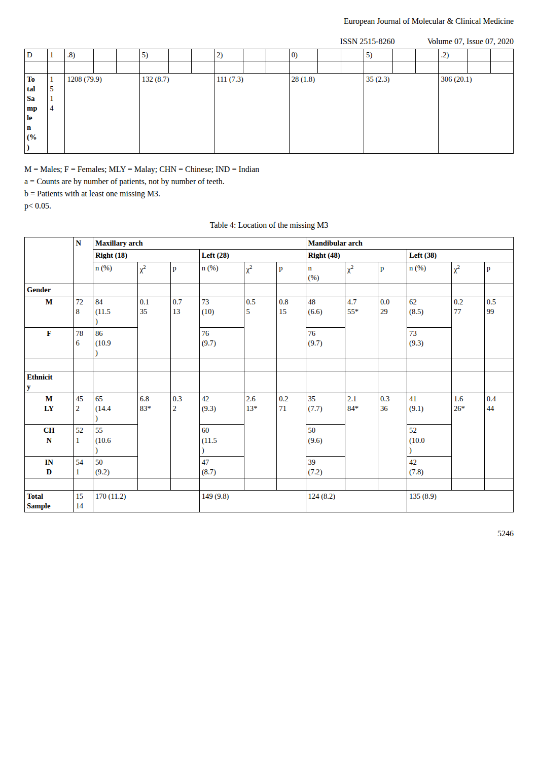European Journal of Molecular & Clinical Medicine
ISSN 2515-8260 Volume 07, Issue 07, 2020
| D | 1 | .8) | | | 5) | | | 2) | | | 0) | | | 5) | | | .2) | | |
| To tal Sa mp le n (% ) | 1 5 1 4 | 1208 (79.9) | 132 (8.7) | 111 (7.3) | 28 (1.8) | 35 (2.3) | 306 (20.1) |
M = Males; F = Females; MLY = Malay; CHN = Chinese; IND = Indian
a = Counts are by number of patients, not by number of teeth.
b = Patients with at least one missing M3.
p< 0.05.
Table 4: Location of the missing M3
| | N | Maxillary arch | Mandibular arch |
| Right (18) | Left (28) | Right (48) | Left (38) |
| n (%) | χ 2 | p | n (%) | χ 2 | p | n (%) | χ 2 | p | n (%) | χ 2 | p |
| Gender | | | | | | | | | | | | | |
| M | 72 8 | 84 (11.5 ) | 0.1 35 | 0.7 13 | 73 (10) | 0.5 5 | 0.8 15 | 48 (6.6) | 4.7 55* | 0.0 29 | 62 (8.5) | 0.2 77 | 0.5 99 |
| F | 78 6 | 86 (10.9 ) | 76 (9.7) | 76 (9.7) | 73 (9.3) |
| Ethnicit y | | | | | | | | | | | | | |
| M LY | 45 2 | 65 (14.4 ) | 6.8 83* | 0.3 2 | 42 (9.3) | 2.6 13* | 0.2 71 | 35 (7.7) | 2.1 84* | 0.3 36 | 41 (9.1) | 1.6 26* | 0.4 44 |
| CH N | 52 1 | 55 (10.6 ) | 60 (11.5 ) | 50 (9.6) | 52 (10.0 ) |
| IN D | 54 1 | 50 (9.2) | 47 (8.7) | 39 (7.2) | 42 (7.8) |
| Total Sample | 15 14 | 170 (11.2) | 149 (9.8) | 124 (8.2) | 135 (8.9) |
5246